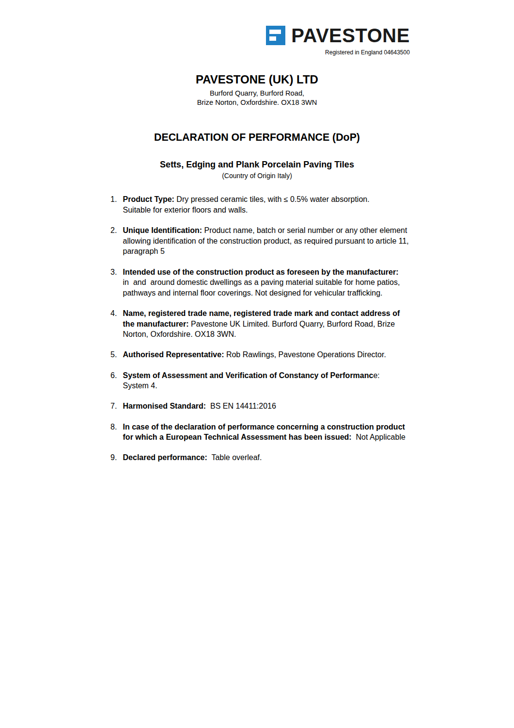PAVESTONE
Registered in England 04643500
PAVESTONE (UK) LTD
Burford Quarry, Burford Road,
Brize Norton, Oxfordshire. OX18 3WN
DECLARATION OF PERFORMANCE (DoP)
Setts, Edging and Plank Porcelain Paving Tiles
(Country of Origin Italy)
Product Type: Dry pressed ceramic tiles, with ≤ 0.5% water absorption. Suitable for exterior floors and walls.
Unique Identification: Product name, batch or serial number or any other element allowing identification of the construction product, as required pursuant to article 11, paragraph 5
Intended use of the construction product as foreseen by the manufacturer: in and around domestic dwellings as a paving material suitable for home patios, pathways and internal floor coverings. Not designed for vehicular trafficking.
Name, registered trade name, registered trade mark and contact address of the manufacturer: Pavestone UK Limited. Burford Quarry, Burford Road, Brize Norton, Oxfordshire. OX18 3WN.
Authorised Representative: Rob Rawlings, Pavestone Operations Director.
System of Assessment and Verification of Constancy of Performance: System 4.
Harmonised Standard: BS EN 14411:2016
In case of the declaration of performance concerning a construction product for which a European Technical Assessment has been issued: Not Applicable
Declared performance: Table overleaf.